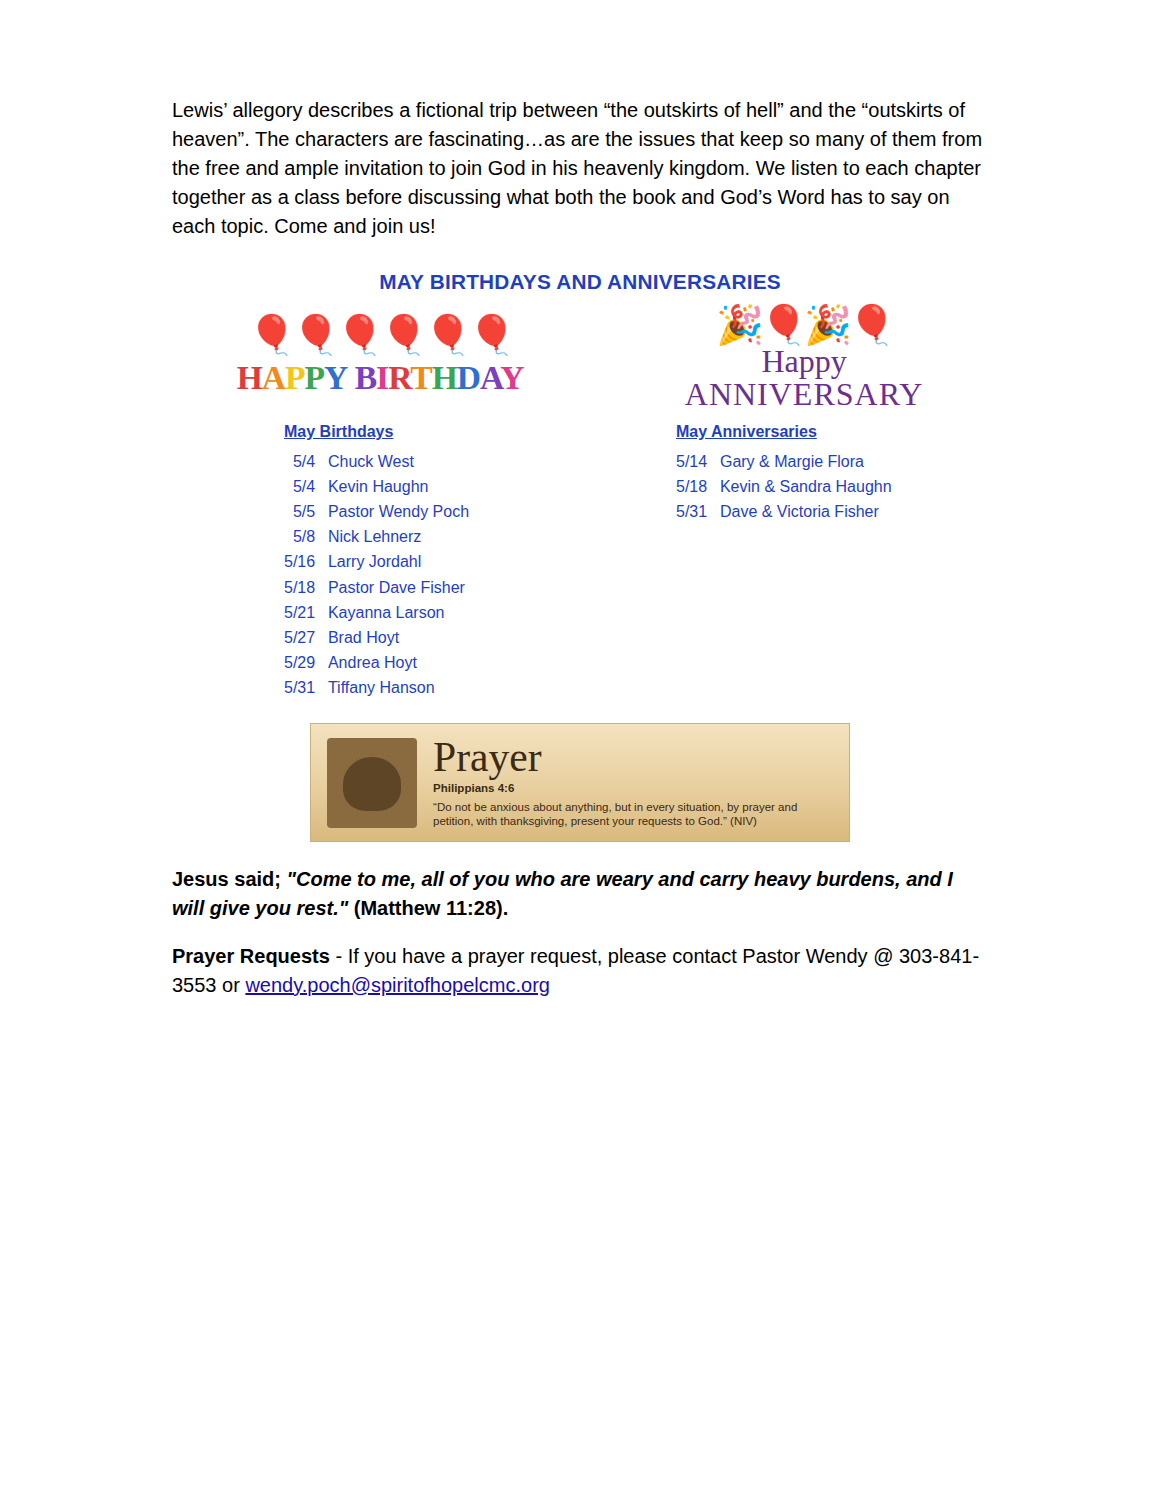Lewis’ allegory describes a fictional trip between “the outskirts of hell” and the “outskirts of heaven”. The characters are fascinating…as are the issues that keep so many of them from the free and ample invitation to join God in his heavenly kingdom. We listen to each chapter together as a class before discussing what both the book and God’s Word has to say on each topic. Come and join us!
MAY BIRTHDAYS AND ANNIVERSARIES
🎈🎈🎈🎈🎈🎈
HAPPY BIRTHDAY
🎉🎈🎉🎈
HappyANNIVERSARY
May Birthdays
| 5/4 | Chuck West |
| 5/4 | Kevin Haughn |
| 5/5 | Pastor Wendy Poch |
| 5/8 | Nick Lehnerz |
| 5/16 | Larry Jordahl |
| 5/18 | Pastor Dave Fisher |
| 5/21 | Kayanna Larson |
| 5/27 | Brad Hoyt |
| 5/29 | Andrea Hoyt |
| 5/31 | Tiffany Hanson |
May Anniversaries
| 5/14 | Gary & Margie Flora |
| 5/18 | Kevin & Sandra Haughn |
| 5/31 | Dave & Victoria Fisher |
Prayer
Philippians 4:6
“Do not be anxious about anything, but in every situation, by prayer and petition, with thanksgiving, present your requests to God.” (NIV)
Jesus said; "Come to me, all of you who are weary and carry heavy burdens, and I will give you rest." (Matthew 11:28).
Prayer Requests - If you have a prayer request, please contact Pastor Wendy @ 303-841-3553 or wendy.poch@spiritofhopelcmc.org